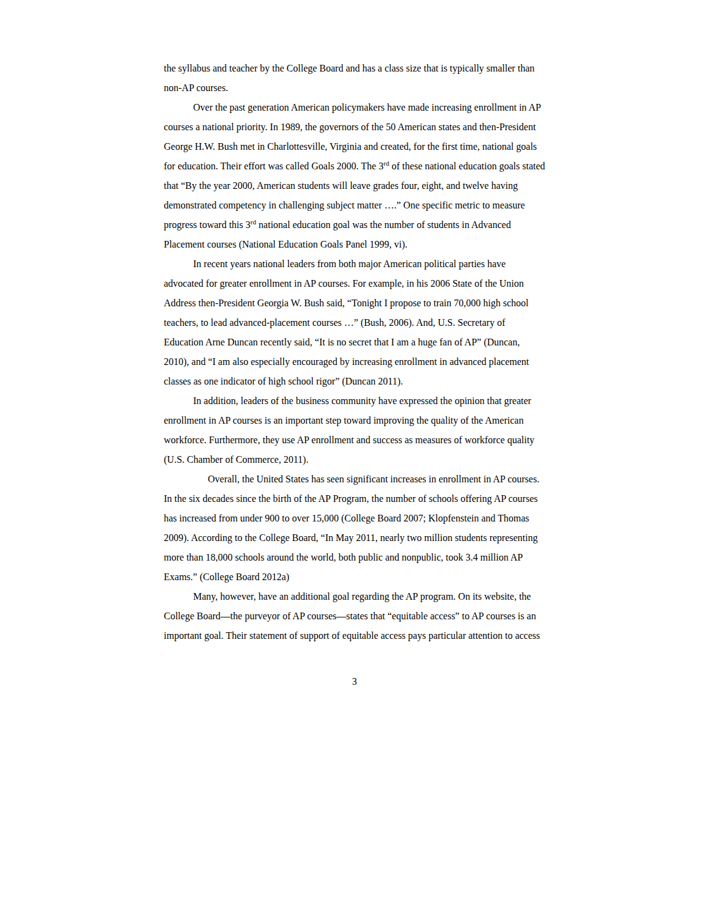the syllabus and teacher by the College Board and has a class size that is typically smaller than non-AP courses.
Over the past generation American policymakers have made increasing enrollment in AP courses a national priority. In 1989, the governors of the 50 American states and then-President George H.W. Bush met in Charlottesville, Virginia and created, for the first time, national goals for education. Their effort was called Goals 2000. The 3rd of these national education goals stated that “By the year 2000, American students will leave grades four, eight, and twelve having demonstrated competency in challenging subject matter ….” One specific metric to measure progress toward this 3rd national education goal was the number of students in Advanced Placement courses (National Education Goals Panel 1999, vi).
In recent years national leaders from both major American political parties have advocated for greater enrollment in AP courses. For example, in his 2006 State of the Union Address then-President Georgia W. Bush said, “Tonight I propose to train 70,000 high school teachers, to lead advanced-placement courses …” (Bush, 2006). And, U.S. Secretary of Education Arne Duncan recently said, “It is no secret that I am a huge fan of AP” (Duncan, 2010), and “I am also especially encouraged by increasing enrollment in advanced placement classes as one indicator of high school rigor” (Duncan 2011).
In addition, leaders of the business community have expressed the opinion that greater enrollment in AP courses is an important step toward improving the quality of the American workforce. Furthermore, they use AP enrollment and success as measures of workforce quality (U.S. Chamber of Commerce, 2011).
Overall, the United States has seen significant increases in enrollment in AP courses. In the six decades since the birth of the AP Program, the number of schools offering AP courses has increased from under 900 to over 15,000 (College Board 2007; Klopfenstein and Thomas 2009). According to the College Board, “In May 2011, nearly two million students representing more than 18,000 schools around the world, both public and nonpublic, took 3.4 million AP Exams.” (College Board 2012a)
Many, however, have an additional goal regarding the AP program. On its website, the College Board—the purveyor of AP courses—states that “equitable access” to AP courses is an important goal. Their statement of support of equitable access pays particular attention to access
3